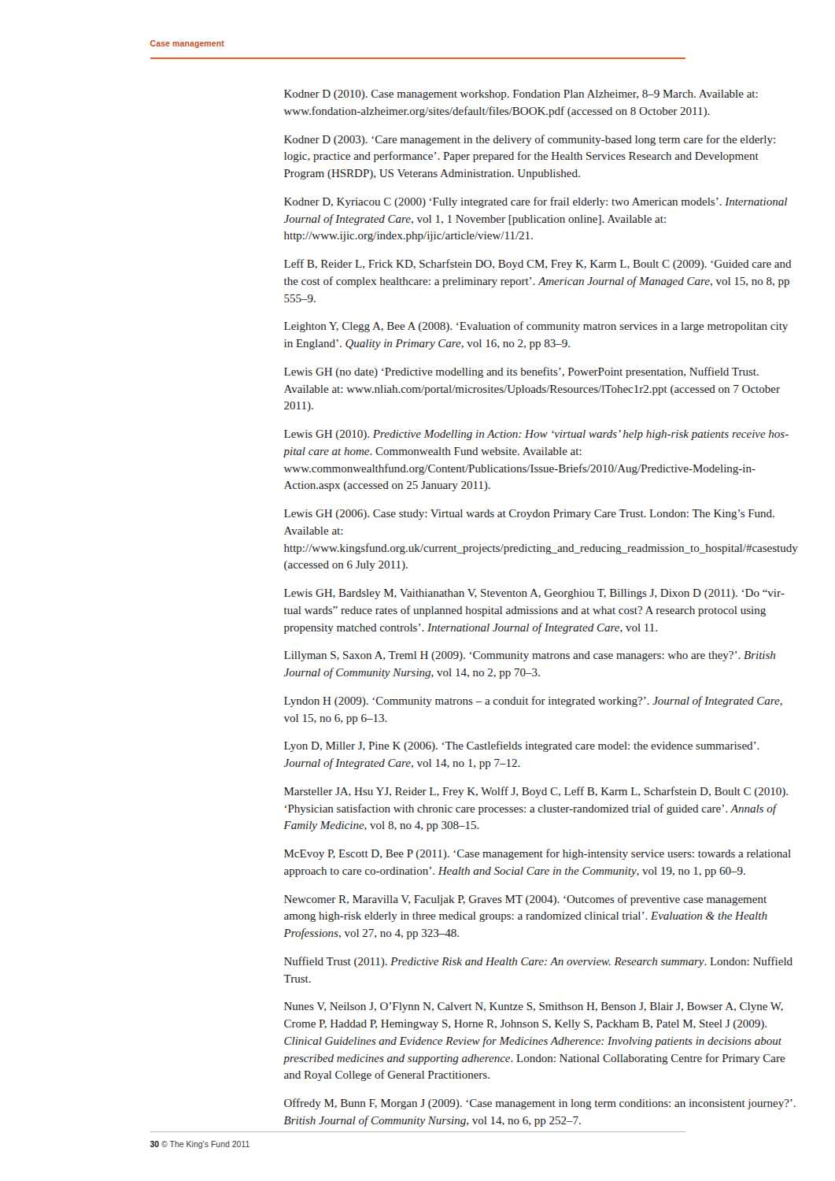Case management
Kodner D (2010). Case management workshop. Fondation Plan Alzheimer, 8–9 March. Available at: www.fondation-alzheimer.org/sites/default/files/BOOK.pdf (accessed on 8 October 2011).
Kodner D (2003). ‘Care management in the delivery of community-based long term care for the elderly: logic, practice and performance’. Paper prepared for the Health Services Research and Development Program (HSRDP), US Veterans Administration. Unpublished.
Kodner D, Kyriacou C (2000) ‘Fully integrated care for frail elderly: two American models’. International Journal of Integrated Care, vol 1, 1 November [publication online]. Available at: http://www.ijic.org/index.php/ijic/article/view/11/21.
Leff B, Reider L, Frick KD, Scharfstein DO, Boyd CM, Frey K, Karm L, Boult C (2009). ‘Guided care and the cost of complex healthcare: a preliminary report’. American Journal of Managed Care, vol 15, no 8, pp 555–9.
Leighton Y, Clegg A, Bee A (2008). ‘Evaluation of community matron services in a large metropolitan city in England’. Quality in Primary Care, vol 16, no 2, pp 83–9.
Lewis GH (no date) ‘Predictive modelling and its benefits’, PowerPoint presentation, Nuffield Trust. Available at: www.nliah.com/portal/microsites/Uploads/Resources/lTohec1r2.ppt (accessed on 7 October 2011).
Lewis GH (2010). Predictive Modelling in Action: How ‘virtual wards’ help high-risk patients receive hospital care at home. Commonwealth Fund website. Available at: www.commonwealthfund.org/Content/Publications/Issue-Briefs/2010/Aug/Predictive-Modeling-in-Action.aspx (accessed on 25 January 2011).
Lewis GH (2006). Case study: Virtual wards at Croydon Primary Care Trust. London: The King’s Fund. Available at: http://www.kingsfund.org.uk/current_projects/predicting_and_reducing_readmission_to_hospital/#casestudy (accessed on 6 July 2011).
Lewis GH, Bardsley M, Vaithianathan V, Steventon A, Georghiou T, Billings J, Dixon D (2011). ‘Do “virtual wards” reduce rates of unplanned hospital admissions and at what cost? A research protocol using propensity matched controls’. International Journal of Integrated Care, vol 11.
Lillyman S, Saxon A, Treml H (2009). ‘Community matrons and case managers: who are they?’. British Journal of Community Nursing, vol 14, no 2, pp 70–3.
Lyndon H (2009). ‘Community matrons – a conduit for integrated working?’. Journal of Integrated Care, vol 15, no 6, pp 6–13.
Lyon D, Miller J, Pine K (2006). ‘The Castlefields integrated care model: the evidence summarised’. Journal of Integrated Care, vol 14, no 1, pp 7–12.
Marsteller JA, Hsu YJ, Reider L, Frey K, Wolff J, Boyd C, Leff B, Karm L, Scharfstein D, Boult C (2010). ‘Physician satisfaction with chronic care processes: a cluster-randomized trial of guided care’. Annals of Family Medicine, vol 8, no 4, pp 308–15.
McEvoy P, Escott D, Bee P (2011). ‘Case management for high-intensity service users: towards a relational approach to care co-ordination’. Health and Social Care in the Community, vol 19, no 1, pp 60–9.
Newcomer R, Maravilla V, Faculjak P, Graves MT (2004). ‘Outcomes of preventive case management among high-risk elderly in three medical groups: a randomized clinical trial’. Evaluation & the Health Professions, vol 27, no 4, pp 323–48.
Nuffield Trust (2011). Predictive Risk and Health Care: An overview. Research summary. London: Nuffield Trust.
Nunes V, Neilson J, O’Flynn N, Calvert N, Kuntze S, Smithson H, Benson J, Blair J, Bowser A, Clyne W, Crome P, Haddad P, Hemingway S, Horne R, Johnson S, Kelly S, Packham B, Patel M, Steel J (2009). Clinical Guidelines and Evidence Review for Medicines Adherence: Involving patients in decisions about prescribed medicines and supporting adherence. London: National Collaborating Centre for Primary Care and Royal College of General Practitioners.
Offredy M, Bunn F, Morgan J (2009). ‘Case management in long term conditions: an inconsistent journey?’. British Journal of Community Nursing, vol 14, no 6, pp 252–7.
30 © The King’s Fund 2011